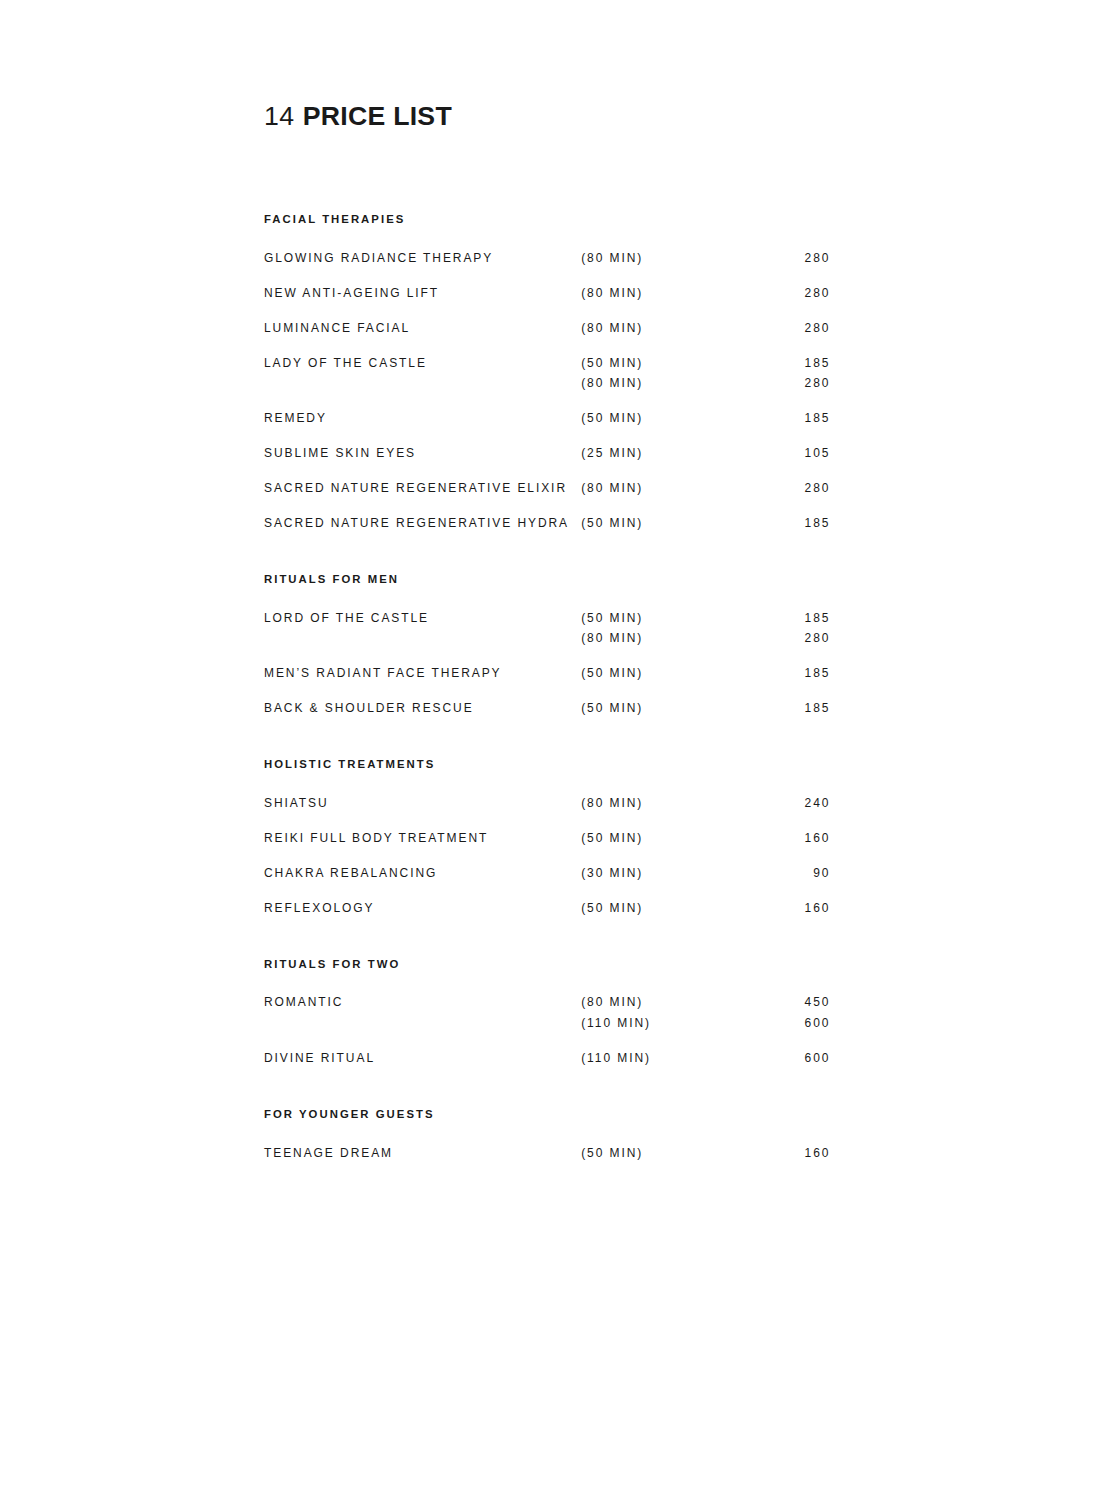14 PRICE LIST
Facial Therapies
| GLOWING RADIANCE THERAPY | (80 MIN) | 280 |
| NEW ANTI-AGEING LIFT | (80 MIN) | 280 |
| LUMINANCE FACIAL | (80 MIN) | 280 |
| LADY OF THE CASTLE | (50 MIN) (80 MIN) | 185 280 |
| REMEDY | (50 MIN) | 185 |
| SUBLIME SKIN EYES | (25 MIN) | 105 |
| SACRED NATURE REGENERATIVE ELIXIR | (80 MIN) | 280 |
| SACRED NATURE REGENERATIVE HYDRA | (50 MIN) | 185 |
Rituals for Men
| LORD OF THE CASTLE | (50 MIN) (80 MIN) | 185 280 |
| MEN’S RADIANT FACE THERAPY | (50 MIN) | 185 |
| BACK & SHOULDER RESCUE | (50 MIN) | 185 |
Holistic Treatments
| SHIATSU | (80 MIN) | 240 |
| REIKI FULL BODY TREATMENT | (50 MIN) | 160 |
| CHAKRA REBALANCING | (30 MIN) | 90 |
| REFLEXOLOGY | (50 MIN) | 160 |
Rituals for Two
| ROMANTIC | (80 MIN) (110 MIN) | 450 600 |
| DIVINE RITUAL | (110 MIN) | 600 |
For Younger Guests
| TEENAGE DREAM | (50 MIN) | 160 |